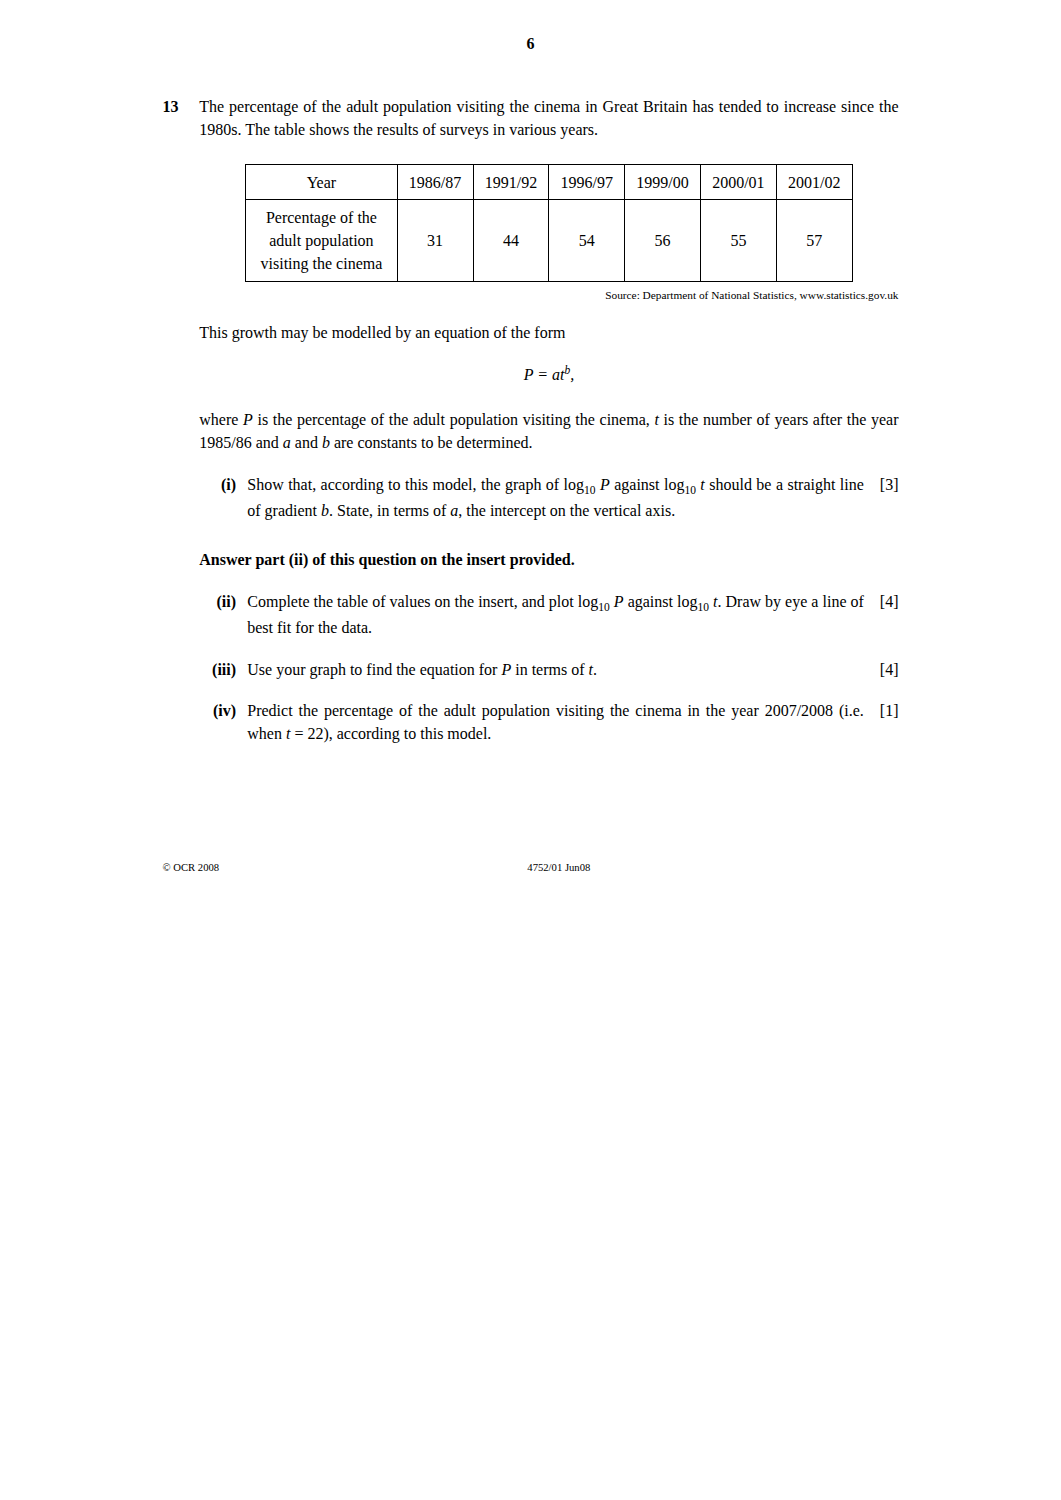6
13
The percentage of the adult population visiting the cinema in Great Britain has tended to increase since the 1980s. The table shows the results of surveys in various years.
| Year | 1986/87 | 1991/92 | 1996/97 | 1999/00 | 2000/01 | 2001/02 |
| --- | --- | --- | --- | --- | --- | --- |
| Percentage of the adult population visiting the cinema | 31 | 44 | 54 | 56 | 55 | 57 |
Source: Department of National Statistics, www.statistics.gov.uk
This growth may be modelled by an equation of the form
P = atb,
where P is the percentage of the adult population visiting the cinema, t is the number of years after the year 1985/86 and a and b are constants to be determined.
(i) [3] Show that, according to this model, the graph of log10 P against log10 t should be a straight line of gradient b. State, in terms of a, the intercept on the vertical axis.
Answer part (ii) of this question on the insert provided.
(ii) [4] Complete the table of values on the insert, and plot log10 P against log10 t. Draw by eye a line of best fit for the data.
(iii) [4] Use your graph to find the equation for P in terms of t.
(iv) [1] Predict the percentage of the adult population visiting the cinema in the year 2007/2008 (i.e. when t = 22), according to this model.
© OCR 2008 4752/01 Jun08